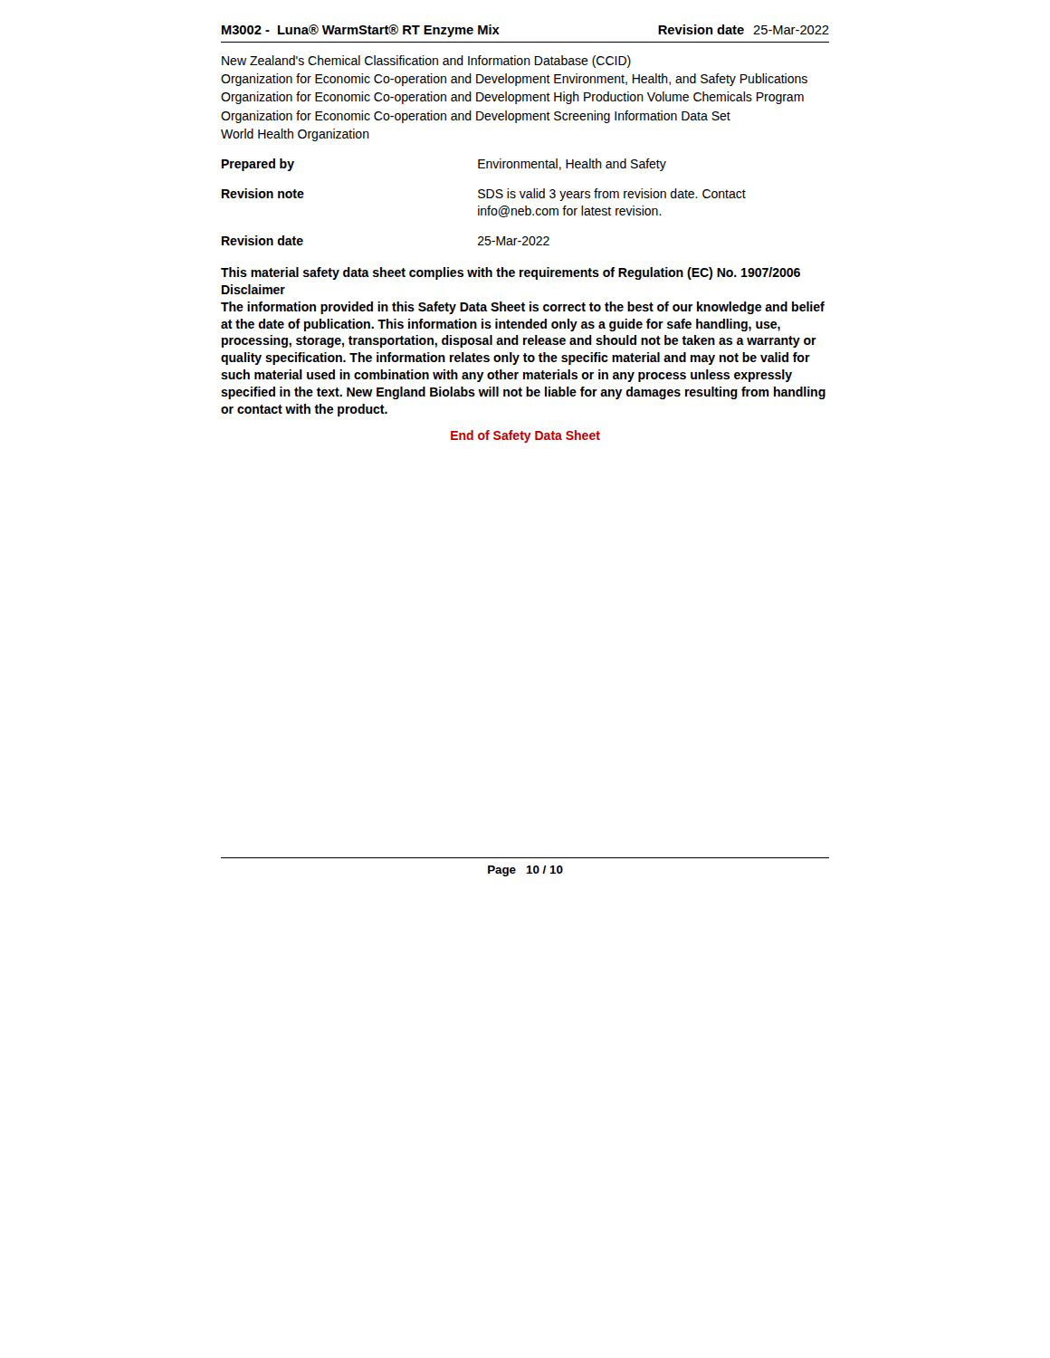M3002 - Luna® WarmStart® RT Enzyme Mix
Revision date 25-Mar-2022
New Zealand's Chemical Classification and Information Database (CCID)
Organization for Economic Co-operation and Development Environment, Health, and Safety Publications
Organization for Economic Co-operation and Development High Production Volume Chemicals Program
Organization for Economic Co-operation and Development Screening Information Data Set
World Health Organization
Prepared by
Environmental, Health and Safety
Revision note
SDS is valid 3 years from revision date. Contact info@neb.com for latest revision.
Revision date
25-Mar-2022
This material safety data sheet complies with the requirements of Regulation (EC) No. 1907/2006
Disclaimer
The information provided in this Safety Data Sheet is correct to the best of our knowledge and belief at the date of publication. This information is intended only as a guide for safe handling, use, processing, storage, transportation, disposal and release and should not be taken as a warranty or quality specification. The information relates only to the specific material and may not be valid for such material used in combination with any other materials or in any process unless expressly specified in the text. New England Biolabs will not be liable for any damages resulting from handling or contact with the product.
End of Safety Data Sheet
Page 10 / 10